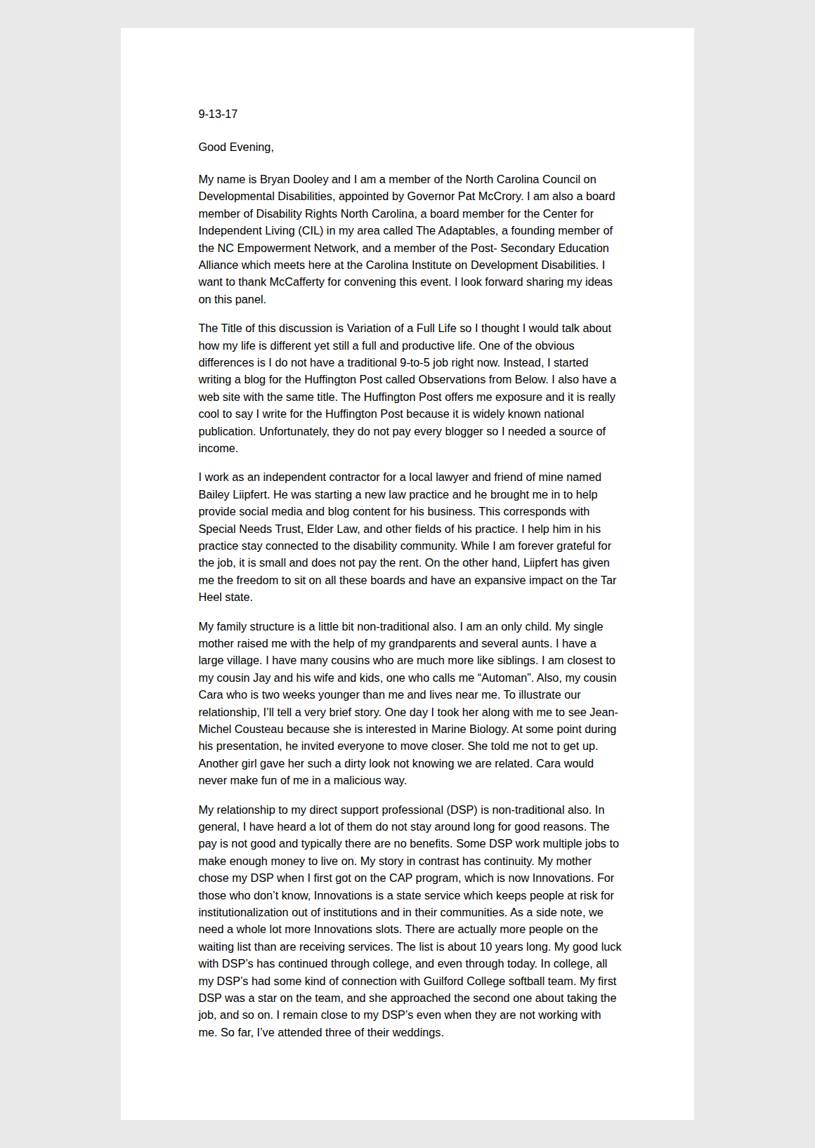9-13-17
Good Evening,
My name is Bryan Dooley and I am a member of the North Carolina Council on Developmental Disabilities, appointed by Governor Pat McCrory. I am also a board member of Disability Rights North Carolina, a board member for the Center for Independent Living (CIL) in my area called The Adaptables, a founding member of the NC Empowerment Network, and a member of the Post- Secondary Education Alliance which meets here at the Carolina Institute on Development Disabilities. I want to thank McCafferty for convening this event. I look forward sharing my ideas on this panel.
The Title of this discussion is Variation of a Full Life so I thought I would talk about how my life is different yet still a full and productive life. One of the obvious differences is I do not have a traditional 9-to-5 job right now. Instead, I started writing a blog for the Huffington Post called Observations from Below. I also have a web site with the same title. The Huffington Post offers me exposure and it is really cool to say I write for the Huffington Post because it is widely known national publication. Unfortunately, they do not pay every blogger so I needed a source of income.
I work as an independent contractor for a local lawyer and friend of mine named Bailey Liipfert. He was starting a new law practice and he brought me in to help provide social media and blog content for his business. This corresponds with Special Needs Trust, Elder Law, and other fields of his practice. I help him in his practice stay connected to the disability community. While I am forever grateful for the job, it is small and does not pay the rent. On the other hand, Liipfert has given me the freedom to sit on all these boards and have an expansive impact on the Tar Heel state.
My family structure is a little bit non-traditional also. I am an only child. My single mother raised me with the help of my grandparents and several aunts. I have a large village. I have many cousins who are much more like siblings. I am closest to my cousin Jay and his wife and kids, one who calls me “Automan”. Also, my cousin Cara who is two weeks younger than me and lives near me. To illustrate our relationship, I’ll tell a very brief story. One day I took her along with me to see Jean-Michel Cousteau because she is interested in Marine Biology. At some point during his presentation, he invited everyone to move closer. She told me not to get up. Another girl gave her such a dirty look not knowing we are related. Cara would never make fun of me in a malicious way.
My relationship to my direct support professional (DSP) is non-traditional also. In general, I have heard a lot of them do not stay around long for good reasons. The pay is not good and typically there are no benefits. Some DSP work multiple jobs to make enough money to live on. My story in contrast has continuity. My mother chose my DSP when I first got on the CAP program, which is now Innovations. For those who don’t know, Innovations is a state service which keeps people at risk for institutionalization out of institutions and in their communities. As a side note, we need a whole lot more Innovations slots. There are actually more people on the waiting list than are receiving services. The list is about 10 years long. My good luck with DSP’s has continued through college, and even through today. In college, all my DSP’s had some kind of connection with Guilford College softball team. My first DSP was a star on the team, and she approached the second one about taking the job, and so on. I remain close to my DSP’s even when they are not working with me. So far, I’ve attended three of their weddings.